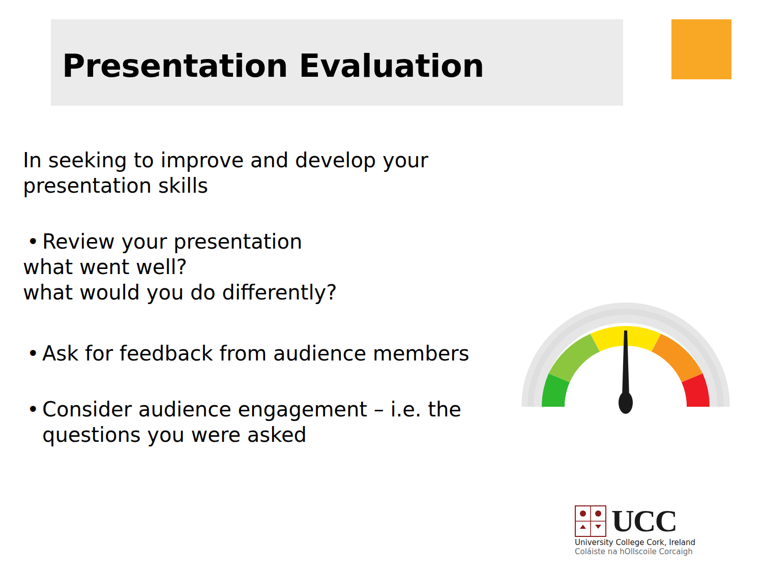Presentation Evaluation
In seeking to improve and develop your presentation skills
Review your presentation
what went well?
what would you do differently?
Ask for feedback from audience members
Consider audience engagement – i.e. the questions you were asked
UCC
University College Cork, Ireland
Coláiste na hOllscoile Corcaigh